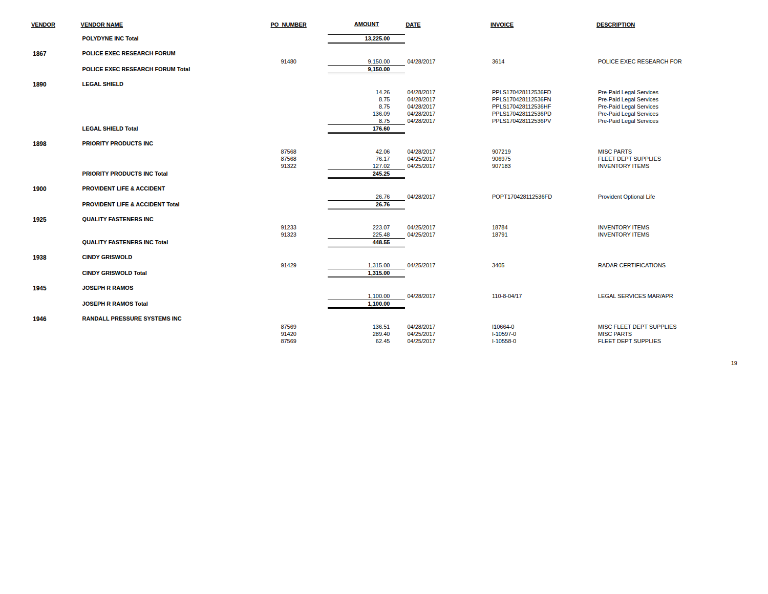| VENDOR | VENDOR NAME | PO NUMBER | AMOUNT | DATE | INVOICE | DESCRIPTION |
| --- | --- | --- | --- | --- | --- | --- |
| | POLYDYNE INC Total | | 13,225.00 | | | |
| 1867 | POLICE EXEC RESEARCH FORUM | | | | | |
| | | 91480 | 9,150.00 | 04/28/2017 | 3614 | POLICE EXEC RESEARCH FOR |
| | POLICE EXEC RESEARCH FORUM Total | | 9,150.00 | | | |
| 1890 | LEGAL SHIELD | | | | | |
| | | | 14.26 | 04/28/2017 | PPLS170428112536FD | Pre-Paid Legal Services |
| | | | 8.75 | 04/28/2017 | PPLS170428112536FN | Pre-Paid Legal Services |
| | | | 8.75 | 04/28/2017 | PPLS170428112536HF | Pre-Paid Legal Services |
| | | | 136.09 | 04/28/2017 | PPLS170428112536PD | Pre-Paid Legal Services |
| | | | 8.75 | 04/28/2017 | PPLS170428112536PV | Pre-Paid Legal Services |
| | LEGAL SHIELD Total | | 176.60 | | | |
| 1898 | PRIORITY PRODUCTS INC | | | | | |
| | | 87568 | 42.06 | 04/28/2017 | 907219 | MISC PARTS |
| | | 87568 | 76.17 | 04/25/2017 | 906975 | FLEET DEPT SUPPLIES |
| | | 91322 | 127.02 | 04/25/2017 | 907183 | INVENTORY ITEMS |
| | PRIORITY PRODUCTS INC Total | | 245.25 | | | |
| 1900 | PROVIDENT LIFE & ACCIDENT | | | | | |
| | | | 26.76 | 04/28/2017 | POPT170428112536FD | Provident Optional Life |
| | PROVIDENT LIFE & ACCIDENT Total | | 26.76 | | | |
| 1925 | QUALITY FASTENERS INC | | | | | |
| | | 91233 | 223.07 | 04/25/2017 | 18784 | INVENTORY ITEMS |
| | | 91323 | 225.48 | 04/25/2017 | 18791 | INVENTORY ITEMS |
| | QUALITY FASTENERS INC Total | | 448.55 | | | |
| 1938 | CINDY GRISWOLD | | | | | |
| | | 91429 | 1,315.00 | 04/25/2017 | 3405 | RADAR CERTIFICATIONS |
| | CINDY GRISWOLD Total | | 1,315.00 | | | |
| 1945 | JOSEPH R RAMOS | | | | | |
| | | | 1,100.00 | 04/28/2017 | 110-8-04/17 | LEGAL SERVICES MAR/APR |
| | JOSEPH R RAMOS Total | | 1,100.00 | | | |
| 1946 | RANDALL PRESSURE SYSTEMS INC | | | | | |
| | | 87569 | 136.51 | 04/28/2017 | I10664-0 | MISC FLEET DEPT SUPPLIES |
| | | 91420 | 289.40 | 04/25/2017 | I-10597-0 | MISC PARTS |
| | | 87569 | 62.45 | 04/25/2017 | I-10558-0 | FLEET DEPT SUPPLIES |
19